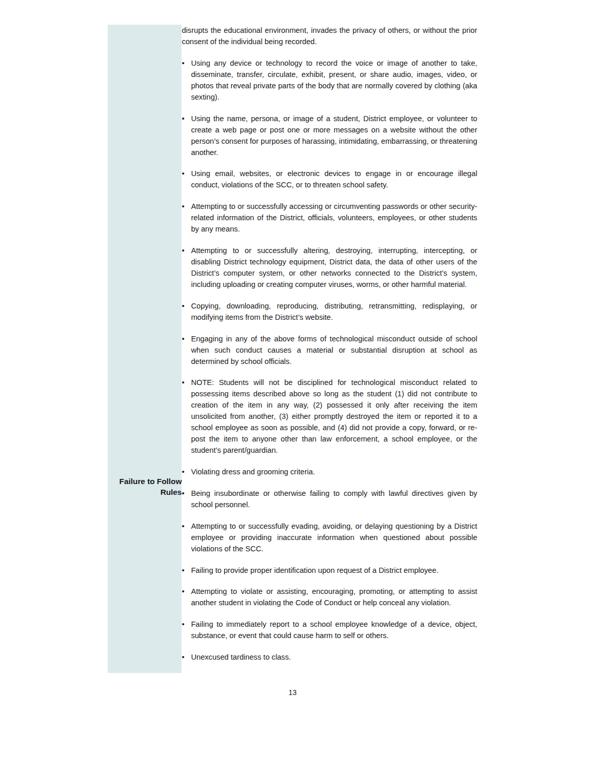| Failure to Follow Rules | disrupts the educational environment, invades the privacy of others, or without the prior consent of the individual being recorded. Using any device or technology to record the voice or image of another to take, disseminate, transfer, circulate, exhibit, present, or share audio, images, video, or photos that reveal private parts of the body that are normally covered by clothing (aka sexting). Using the name, persona, or image of a student, District employee, or volunteer to create a web page or post one or more messages on a website without the other person’s consent for purposes of harassing, intimidating, embarrassing, or threatening another. Using email, websites, or electronic devices to engage in or encourage illegal conduct, violations of the SCC, or to threaten school safety. Attempting to or successfully accessing or circumventing passwords or other security-related information of the District, officials, volunteers, employees, or other students by any means. Attempting to or successfully altering, destroying, interrupting, intercepting, or disabling District technology equipment, District data, the data of other users of the District’s computer system, or other networks connected to the District’s system, including uploading or creating computer viruses, worms, or other harmful material. Copying, downloading, reproducing, distributing, retransmitting, redisplaying, or modifying items from the District’s website. Engaging in any of the above forms of technological misconduct outside of school when such conduct causes a material or substantial disruption at school as determined by school officials. NOTE: Students will not be disciplined for technological misconduct related to possessing items described above so long as the student (1) did not contribute to creation of the item in any way, (2) possessed it only after receiving the item unsolicited from another, (3) either promptly destroyed the item or reported it to a school employee as soon as possible, and (4) did not provide a copy, forward, or re-post the item to anyone other than law enforcement, a school employee, or the student’s parent/guardian. Violating dress and grooming criteria. Being insubordinate or otherwise failing to comply with lawful directives given by school personnel. Attempting to or successfully evading, avoiding, or delaying questioning by a District employee or providing inaccurate information when questioned about possible violations of the SCC. Failing to provide proper identification upon request of a District employee. Attempting to violate or assisting, encouraging, promoting, or attempting to assist another student in violating the Code of Conduct or help conceal any violation. Failing to immediately report to a school employee knowledge of a device, object, substance, or event that could cause harm to self or others. Unexcused tardiness to class. |
13